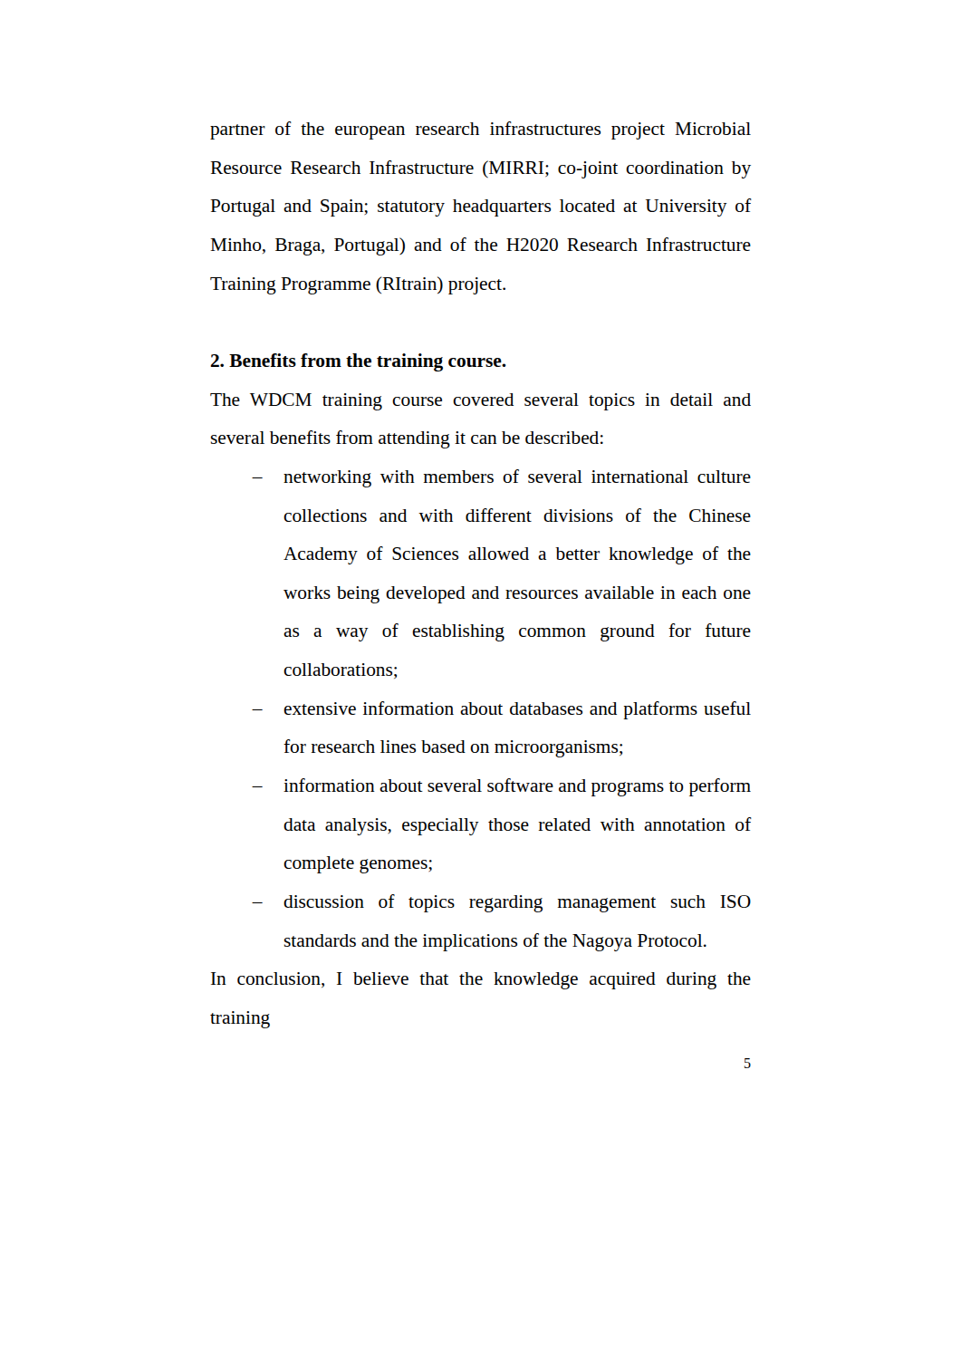partner of the european research infrastructures project Microbial Resource Research Infrastructure (MIRRI; co-joint coordination by Portugal and Spain; statutory headquarters located at University of Minho, Braga, Portugal) and of the H2020 Research Infrastructure Training Programme (RItrain) project.
2. Benefits from the training course.
The WDCM training course covered several topics in detail and several benefits from attending it can be described:
networking with members of several international culture collections and with different divisions of the Chinese Academy of Sciences allowed a better knowledge of the works being developed and resources available in each one as a way of establishing common ground for future collaborations;
extensive information about databases and platforms useful for research lines based on microorganisms;
information about several software and programs to perform data analysis, especially those related with annotation of complete genomes;
discussion of topics regarding management such ISO standards and the implications of the Nagoya Protocol.
In conclusion, I believe that the knowledge acquired during the training
5